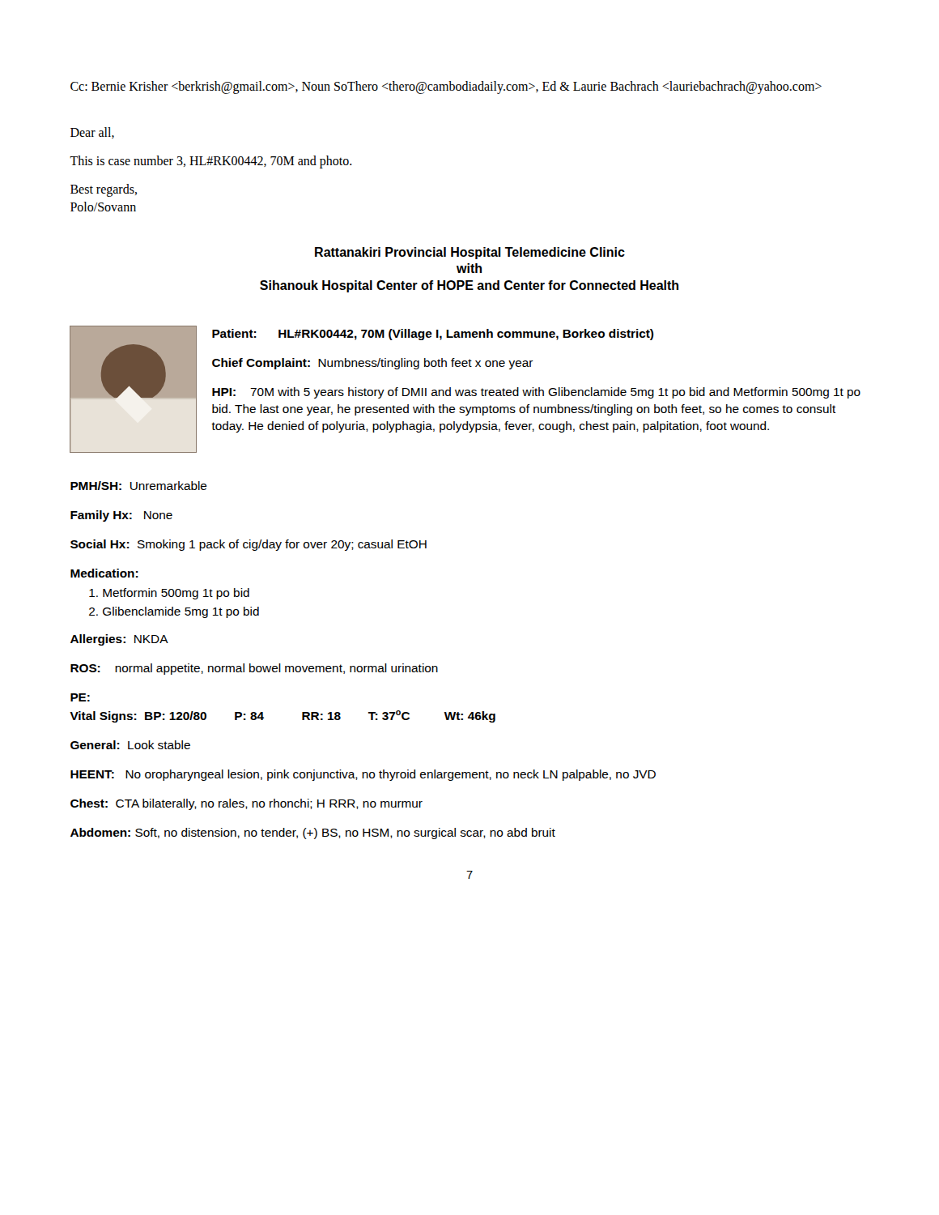Cc: Bernie Krisher <berkrish@gmail.com>, Noun SoThero <thero@cambodiadaily.com>, Ed & Laurie Bachrach <lauriebachrach@yahoo.com>
Dear all,
This is case number 3, HL#RK00442, 70M and photo.
Best regards,
Polo/Sovann
Rattanakiri Provincial Hospital Telemedicine Clinic
with
Sihanouk Hospital Center of HOPE and Center for Connected Health
Patient: HL#RK00442, 70M (Village I, Lamenh commune, Borkeo district)
Chief Complaint: Numbness/tingling both feet x one year
HPI: 70M with 5 years history of DMII and was treated with Glibenclamide 5mg 1t po bid and Metformin 500mg 1t po bid. The last one year, he presented with the symptoms of numbness/tingling on both feet, so he comes to consult today. He denied of polyuria, polyphagia, polydypsia, fever, cough, chest pain, palpitation, foot wound.
PMH/SH: Unremarkable
Family Hx: None
Social Hx: Smoking 1 pack of cig/day for over 20y; casual EtOH
Medication:
Metformin 500mg 1t po bid
Glibenclamide 5mg 1t po bid
Allergies: NKDA
ROS: normal appetite, normal bowel movement, normal urination
PE:
Vital Signs: BP: 120/80 P: 84 RR: 18 T: 37oC Wt: 46kg
General: Look stable
HEENT: No oropharyngeal lesion, pink conjunctiva, no thyroid enlargement, no neck LN palpable, no JVD
Chest: CTA bilaterally, no rales, no rhonchi; H RRR, no murmur
Abdomen: Soft, no distension, no tender, (+) BS, no HSM, no surgical scar, no abd bruit
7